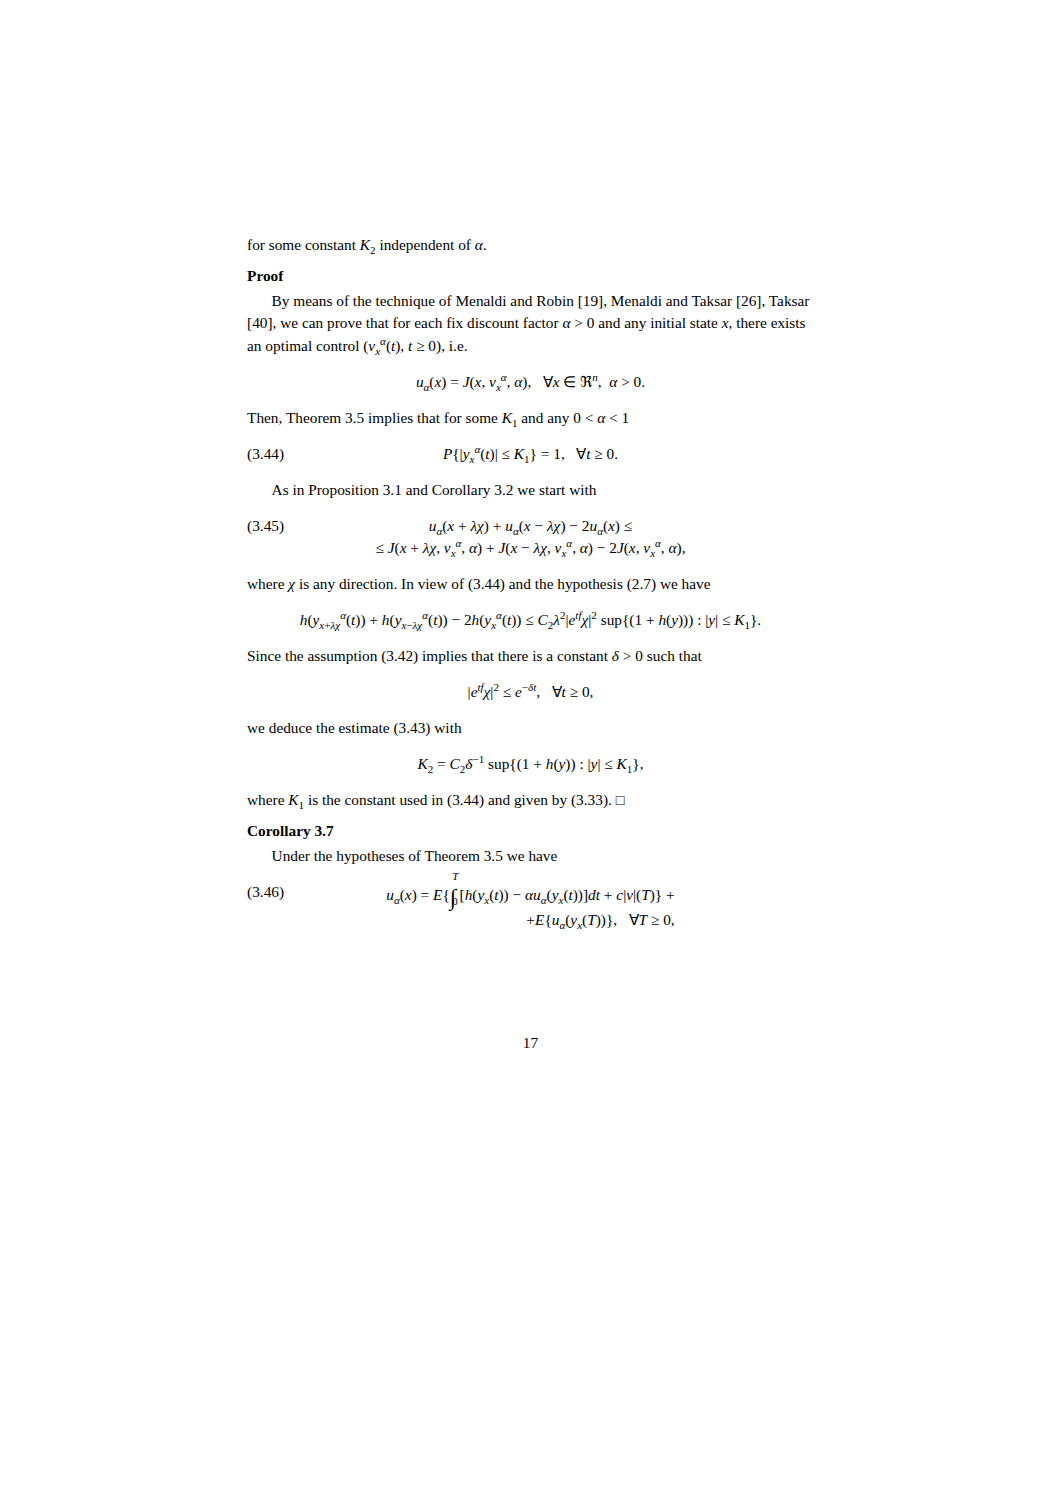for some constant K2 independent of α.
Proof
By means of the technique of Menaldi and Robin [19], Menaldi and Taksar [26], Taksar [40], we can prove that for each fix discount factor α > 0 and any initial state x, there exists an optimal control (νxα(t), t ≥ 0), i.e.
uα(x) = J(x, νxα, α), ∀x ∈ ℜn, α > 0.
Then, Theorem 3.5 implies that for some K1 and any 0 < α < 1
(3.44) P{|yxα(t)| ≤ K1} = 1, ∀t ≥ 0.
As in Proposition 3.1 and Corollary 3.2 we start with
(3.45) uα(x + λχ) + uα(x − λχ) − 2uα(x) ≤ ≤ J(x + λχ, νxα, α) + J(x − λχ, νxα, α) − 2J(x, νxα, α),
where χ is any direction. In view of (3.44) and the hypothesis (2.7) we have
h(yx+λχα(t)) + h(yx−λχα(t)) − 2h(yxα(t)) ≤ C2λ2|etfχ|2 sup{(1 + h(y))) : |y| ≤ K1}.
Since the assumption (3.42) implies that there is a constant δ > 0 such that
|etfχ|2 ≤ e−δt, ∀t ≥ 0,
we deduce the estimate (3.43) with
K2 = C2δ−1 sup{(1 + h(y)) : |y| ≤ K1},
where K1 is the constant used in (3.44) and given by (3.33). □
Corollary 3.7
Under the hypotheses of Theorem 3.5 we have
(3.46) uα(x) = E{∫T 0[h(yx(t)) − αuα(yx(t))]dt + c|ν|(T)} + +E{uα(yx(T))}, ∀T ≥ 0,
17